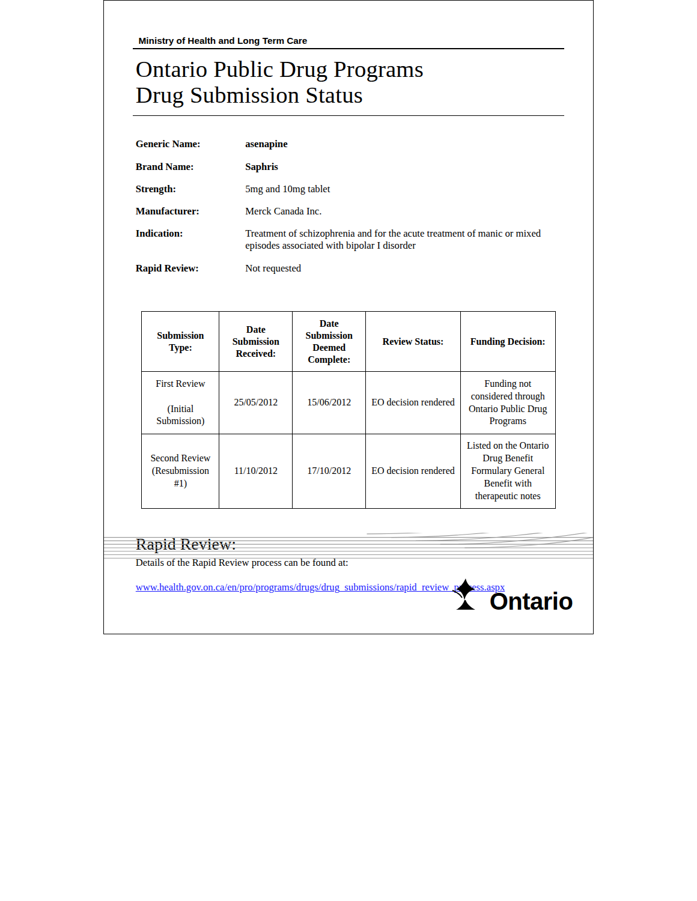Ministry of Health and Long Term Care
Ontario Public Drug Programs
Drug Submission Status
| Generic Name: | asenapine |
| Brand Name: | Saphris |
| Strength: | 5mg and 10mg tablet |
| Manufacturer: | Merck Canada Inc. |
| Indication: | Treatment of schizophrenia and for the acute treatment of manic or mixed episodes associated with bipolar I disorder |
| Rapid Review: | Not requested |
| Submission Type: | Date Submission Received: | Date Submission Deemed Complete: | Review Status: | Funding Decision: |
| --- | --- | --- | --- | --- |
| First Review (Initial Submission) | 25/05/2012 | 15/06/2012 | EO decision rendered | Funding not considered through Ontario Public Drug Programs |
| Second Review (Resubmission #1) | 11/10/2012 | 17/10/2012 | EO decision rendered | Listed on the Ontario Drug Benefit Formulary General Benefit with therapeutic notes |
Rapid Review:
Details of the Rapid Review process can be found at:
www.health.gov.on.ca/en/pro/programs/drugs/drug_submissions/rapid_review_process.aspx
Ontario